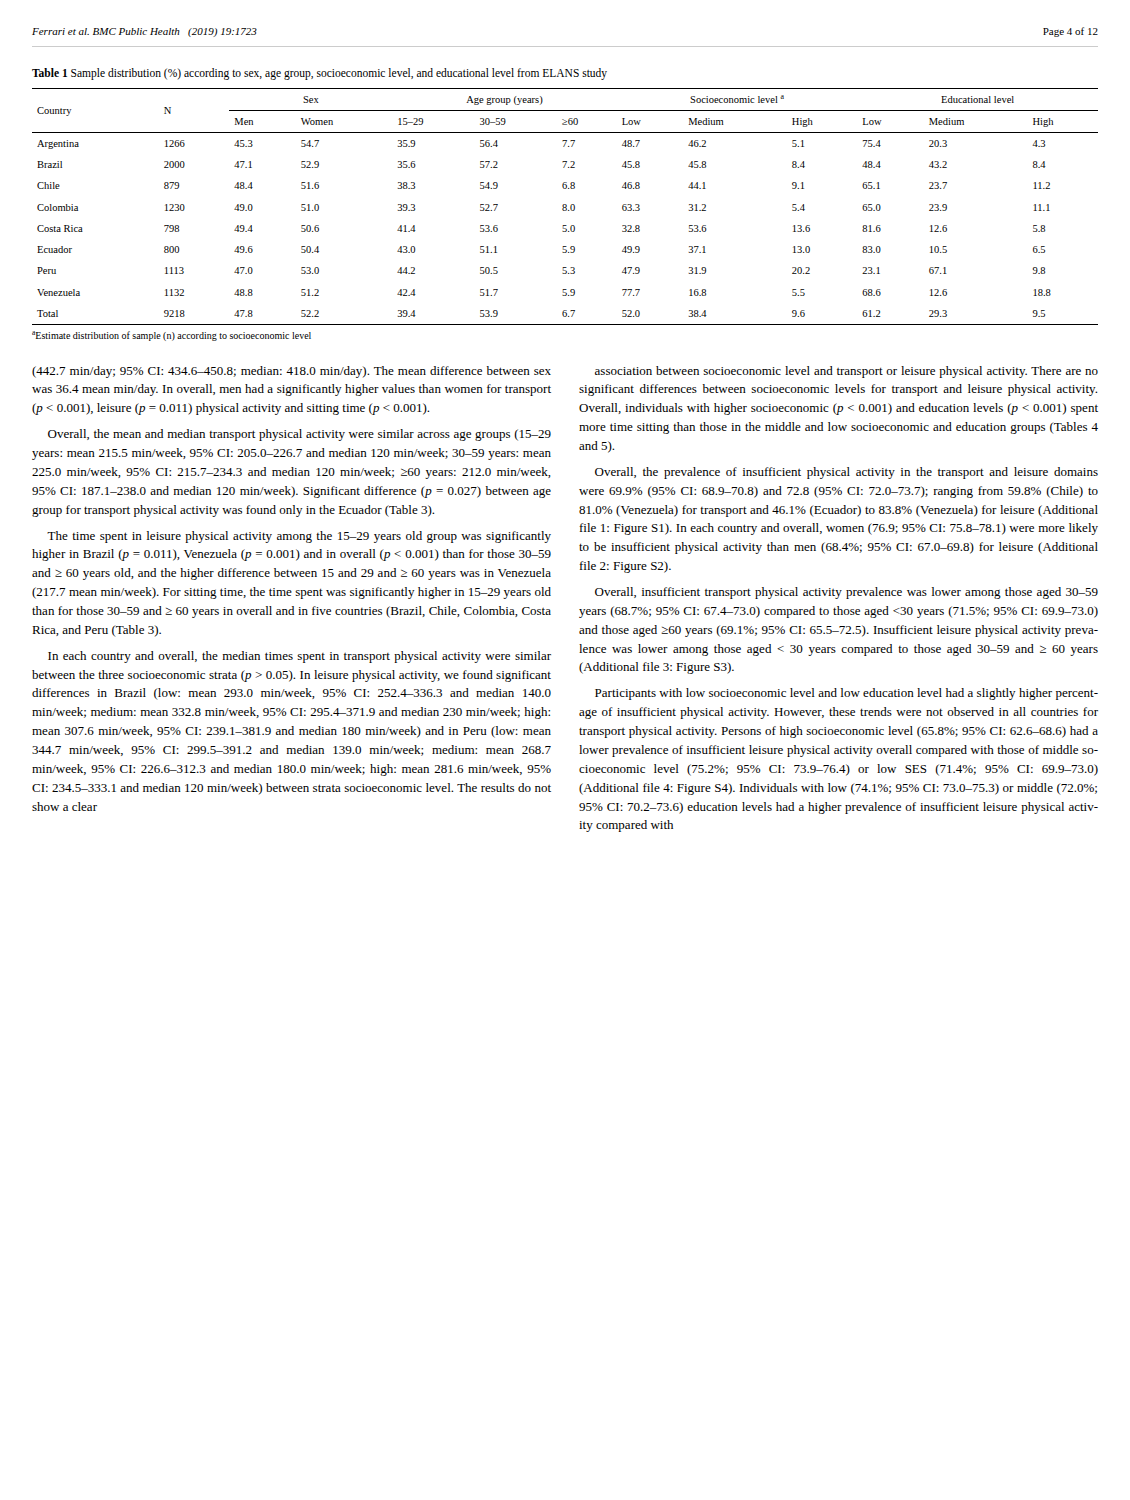Ferrari et al. BMC Public Health (2019) 19:1723
Page 4 of 12
Table 1 Sample distribution (%) according to sex, age group, socioeconomic level, and educational level from ELANS study
| Country | N | Sex | Age group (years) | Socioeconomic level a | Educational level |
| --- | --- | --- | --- | --- | --- |
| Men | Women | 15–29 | 30–59 | ≥60 | Low | Medium | High | Low | Medium | High |
| Argentina | 1266 | 45.3 | 54.7 | 35.9 | 56.4 | 7.7 | 48.7 | 46.2 | 5.1 | 75.4 | 20.3 | 4.3 |
| Brazil | 2000 | 47.1 | 52.9 | 35.6 | 57.2 | 7.2 | 45.8 | 45.8 | 8.4 | 48.4 | 43.2 | 8.4 |
| Chile | 879 | 48.4 | 51.6 | 38.3 | 54.9 | 6.8 | 46.8 | 44.1 | 9.1 | 65.1 | 23.7 | 11.2 |
| Colombia | 1230 | 49.0 | 51.0 | 39.3 | 52.7 | 8.0 | 63.3 | 31.2 | 5.4 | 65.0 | 23.9 | 11.1 |
| Costa Rica | 798 | 49.4 | 50.6 | 41.4 | 53.6 | 5.0 | 32.8 | 53.6 | 13.6 | 81.6 | 12.6 | 5.8 |
| Ecuador | 800 | 49.6 | 50.4 | 43.0 | 51.1 | 5.9 | 49.9 | 37.1 | 13.0 | 83.0 | 10.5 | 6.5 |
| Peru | 1113 | 47.0 | 53.0 | 44.2 | 50.5 | 5.3 | 47.9 | 31.9 | 20.2 | 23.1 | 67.1 | 9.8 |
| Venezuela | 1132 | 48.8 | 51.2 | 42.4 | 51.7 | 5.9 | 77.7 | 16.8 | 5.5 | 68.6 | 12.6 | 18.8 |
| Total | 9218 | 47.8 | 52.2 | 39.4 | 53.9 | 6.7 | 52.0 | 38.4 | 9.6 | 61.2 | 29.3 | 9.5 |
aEstimate distribution of sample (n) according to socioeconomic level
(442.7 min/day; 95% CI: 434.6–450.8; median: 418.0 min/day). The mean difference between sex was 36.4 mean min/day. In overall, men had a significantly higher values than women for transport (p < 0.001), leisure (p = 0.011) physical activity and sitting time (p < 0.001).
Overall, the mean and median transport physical activity were similar across age groups (15–29 years: mean 215.5 min/week, 95% CI: 205.0–226.7 and median 120 min/week; 30–59 years: mean 225.0 min/week, 95% CI: 215.7–234.3 and median 120 min/week; ≥60 years: 212.0 min/week, 95% CI: 187.1–238.0 and median 120 min/week). Significant difference (p = 0.027) between age group for transport physical activity was found only in the Ecuador (Table 3).
The time spent in leisure physical activity among the 15–29 years old group was significantly higher in Brazil (p = 0.011), Venezuela (p = 0.001) and in overall (p < 0.001) than for those 30–59 and ≥ 60 years old, and the higher difference between 15 and 29 and ≥ 60 years was in Venezuela (217.7 mean min/week). For sitting time, the time spent was significantly higher in 15–29 years old than for those 30–59 and ≥ 60 years in overall and in five countries (Brazil, Chile, Colombia, Costa Rica, and Peru (Table 3).
In each country and overall, the median times spent in transport physical activity were similar between the three socioeconomic strata (p > 0.05). In leisure physical activity, we found significant differences in Brazil (low: mean 293.0 min/week, 95% CI: 252.4–336.3 and median 140.0 min/week; medium: mean 332.8 min/week, 95% CI: 295.4–371.9 and median 230 min/week; high: mean 307.6 min/week, 95% CI: 239.1–381.9 and median 180 min/week) and in Peru (low: mean 344.7 min/week, 95% CI: 299.5–391.2 and median 139.0 min/week; medium: mean 268.7 min/week, 95% CI: 226.6–312.3 and median 180.0 min/week; high: mean 281.6 min/week, 95% CI: 234.5–333.1 and median 120 min/week) between strata socioeconomic level. The results do not show a clear
association between socioeconomic level and transport or leisure physical activity. There are no significant differences between socioeconomic levels for transport and leisure physical activity. Overall, individuals with higher socioeconomic (p < 0.001) and education levels (p < 0.001) spent more time sitting than those in the middle and low socioeconomic and education groups (Tables 4 and 5).
Overall, the prevalence of insufficient physical activity in the transport and leisure domains were 69.9% (95% CI: 68.9–70.8) and 72.8 (95% CI: 72.0–73.7); ranging from 59.8% (Chile) to 81.0% (Venezuela) for transport and 46.1% (Ecuador) to 83.8% (Venezuela) for leisure (Additional file 1: Figure S1). In each country and overall, women (76.9; 95% CI: 75.8–78.1) were more likely to be insufficient physical activity than men (68.4%; 95% CI: 67.0–69.8) for leisure (Additional file 2: Figure S2).
Overall, insufficient transport physical activity prevalence was lower among those aged 30–59 years (68.7%; 95% CI: 67.4–73.0) compared to those aged <30 years (71.5%; 95% CI: 69.9–73.0) and those aged ≥60 years (69.1%; 95% CI: 65.5–72.5). Insufficient leisure physical activity prevalence was lower among those aged < 30 years compared to those aged 30–59 and ≥ 60 years (Additional file 3: Figure S3).
Participants with low socioeconomic level and low education level had a slightly higher percentage of insufficient physical activity. However, these trends were not observed in all countries for transport physical activity. Persons of high socioeconomic level (65.8%; 95% CI: 62.6–68.6) had a lower prevalence of insufficient leisure physical activity overall compared with those of middle socioeconomic level (75.2%; 95% CI: 73.9–76.4) or low SES (71.4%; 95% CI: 69.9–73.0) (Additional file 4: Figure S4). Individuals with low (74.1%; 95% CI: 73.0–75.3) or middle (72.0%; 95% CI: 70.2–73.6) education levels had a higher prevalence of insufficient leisure physical activity compared with